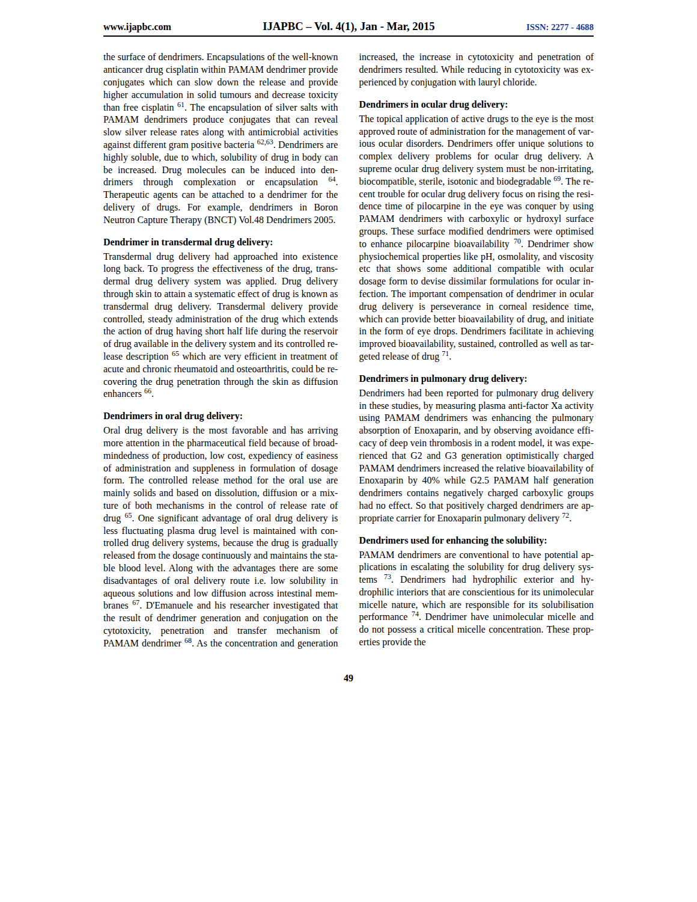www.ijapbc.com IJAPBC – Vol. 4(1), Jan - Mar, 2015 ISSN: 2277 - 4688
the surface of dendrimers. Encapsulations of the well-known anticancer drug cisplatin within PAMAM dendrimer provide conjugates which can slow down the release and provide higher accumulation in solid tumours and decrease toxicity than free cisplatin 61. The encapsulation of silver salts with PAMAM dendrimers produce conjugates that can reveal slow silver release rates along with antimicrobial activities against different gram positive bacteria 62,63. Dendrimers are highly soluble, due to which, solubility of drug in body can be increased. Drug molecules can be induced into dendrimers through complexation or encapsulation 64. Therapeutic agents can be attached to a dendrimer for the delivery of drugs. For example, dendrimers in Boron Neutron Capture Therapy (BNCT) Vol.48 Dendrimers 2005.
Dendrimer in transdermal drug delivery:
Transdermal drug delivery had approached into existence long back. To progress the effectiveness of the drug, transdermal drug delivery system was applied. Drug delivery through skin to attain a systematic effect of drug is known as transdermal drug delivery. Transdermal delivery provide controlled, steady administration of the drug which extends the action of drug having short half life during the reservoir of drug available in the delivery system and its controlled release description 65 which are very efficient in treatment of acute and chronic rheumatoid and osteoarthritis, could be recovering the drug penetration through the skin as diffusion enhancers 66.
Dendrimers in oral drug delivery:
Oral drug delivery is the most favorable and has arriving more attention in the pharmaceutical field because of broadmindedness of production, low cost, expediency of easiness of administration and suppleness in formulation of dosage form. The controlled release method for the oral use are mainly solids and based on dissolution, diffusion or a mixture of both mechanisms in the control of release rate of drug 65. One significant advantage of oral drug delivery is less fluctuating plasma drug level is maintained with controlled drug delivery systems, because the drug is gradually released from the dosage continuously and maintains the stable blood level. Along with the advantages there are some disadvantages of oral delivery route i.e. low solubility in aqueous solutions and low diffusion across intestinal membranes 67. D'Emanuele and his researcher investigated that the result of dendrimer generation and conjugation on the cytotoxicity, penetration and transfer mechanism of PAMAM dendrimer 68. As the concentration and generation increased, the increase in cytotoxicity and penetration of dendrimers resulted. While reducing in cytotoxicity was experienced by conjugation with lauryl chloride.
Dendrimers in ocular drug delivery:
The topical application of active drugs to the eye is the most approved route of administration for the management of various ocular disorders. Dendrimers offer unique solutions to complex delivery problems for ocular drug delivery. A supreme ocular drug delivery system must be non-irritating, biocompatible, sterile, isotonic and biodegradable 69. The recent trouble for ocular drug delivery focus on rising the residence time of pilocarpine in the eye was conquer by using PAMAM dendrimers with carboxylic or hydroxyl surface groups. These surface modified dendrimers were optimised to enhance pilocarpine bioavailability 70. Dendrimer show physiochemical properties like pH, osmolality, and viscosity etc that shows some additional compatible with ocular dosage form to devise dissimilar formulations for ocular infection. The important compensation of dendrimer in ocular drug delivery is perseverance in corneal residence time, which can provide better bioavailability of drug, and initiate in the form of eye drops. Dendrimers facilitate in achieving improved bioavailability, sustained, controlled as well as targeted release of drug 71.
Dendrimers in pulmonary drug delivery:
Dendrimers had been reported for pulmonary drug delivery in these studies, by measuring plasma anti-factor Xa activity using PAMAM dendrimers was enhancing the pulmonary absorption of Enoxaparin, and by observing avoidance efficacy of deep vein thrombosis in a rodent model, it was experienced that G2 and G3 generation optimistically charged PAMAM dendrimers increased the relative bioavailability of Enoxaparin by 40% while G2.5 PAMAM half generation dendrimers contains negatively charged carboxylic groups had no effect. So that positively charged dendrimers are appropriate carrier for Enoxaparin pulmonary delivery 72.
Dendrimers used for enhancing the solubility:
PAMAM dendrimers are conventional to have potential applications in escalating the solubility for drug delivery systems 73. Dendrimers had hydrophilic exterior and hydrophilic interiors that are conscientious for its unimolecular micelle nature, which are responsible for its solubilisation performance 74. Dendrimer have unimolecular micelle and do not possess a critical micelle concentration. These properties provide the
49